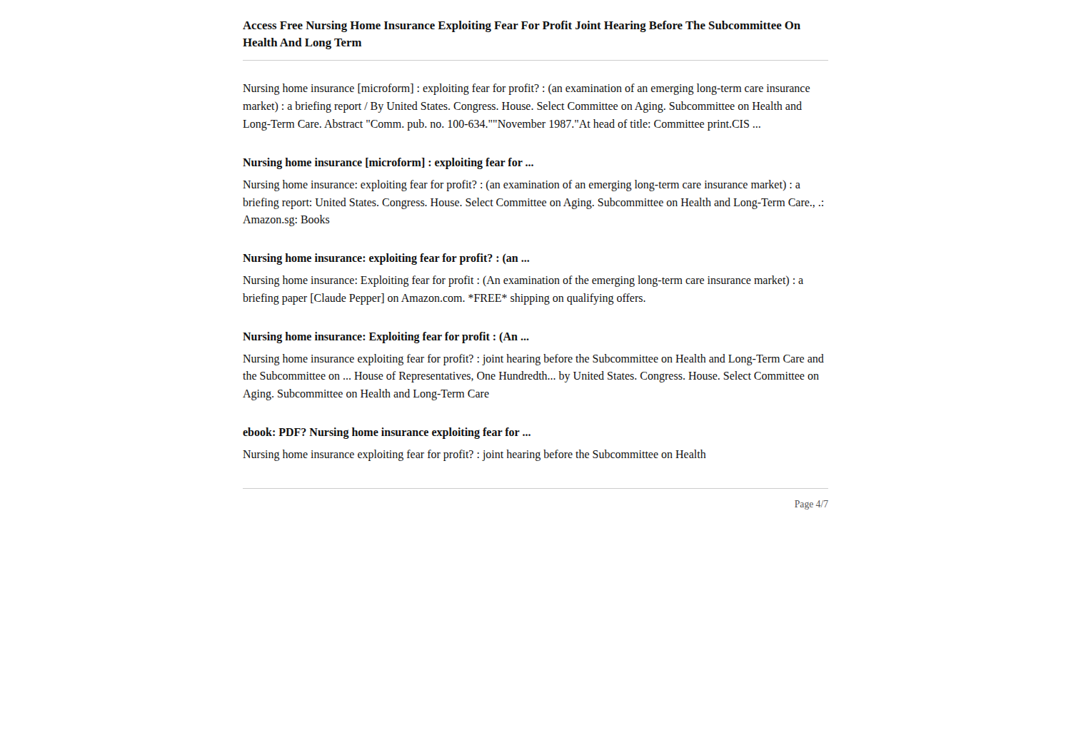Access Free Nursing Home Insurance Exploiting Fear For Profit Joint Hearing Before The Subcommittee On Health And Long Term
Nursing home insurance [microform] : exploiting fear for profit? : (an examination of an emerging long-term care insurance market) : a briefing report / By United States. Congress. House. Select Committee on Aging. Subcommittee on Health and Long-Term Care. Abstract "Comm. pub. no. 100-634.""November 1987."At head of title: Committee print.CIS ...
Nursing home insurance [microform] : exploiting fear for ...
Nursing home insurance: exploiting fear for profit? : (an examination of an emerging long-term care insurance market) : a briefing report: United States. Congress. House. Select Committee on Aging. Subcommittee on Health and Long-Term Care., .: Amazon.sg: Books
Nursing home insurance: exploiting fear for profit? : (an ...
Nursing home insurance: Exploiting fear for profit : (An examination of the emerging long-term care insurance market) : a briefing paper [Claude Pepper] on Amazon.com. *FREE* shipping on qualifying offers.
Nursing home insurance: Exploiting fear for profit : (An ...
Nursing home insurance exploiting fear for profit? : joint hearing before the Subcommittee on Health and Long-Term Care and the Subcommittee on ... House of Representatives, One Hundredth... by United States. Congress. House. Select Committee on Aging. Subcommittee on Health and Long-Term Care
ebook: PDF? Nursing home insurance exploiting fear for ...
Nursing home insurance exploiting fear for profit? : joint hearing before the Subcommittee on Health
Page 4/7